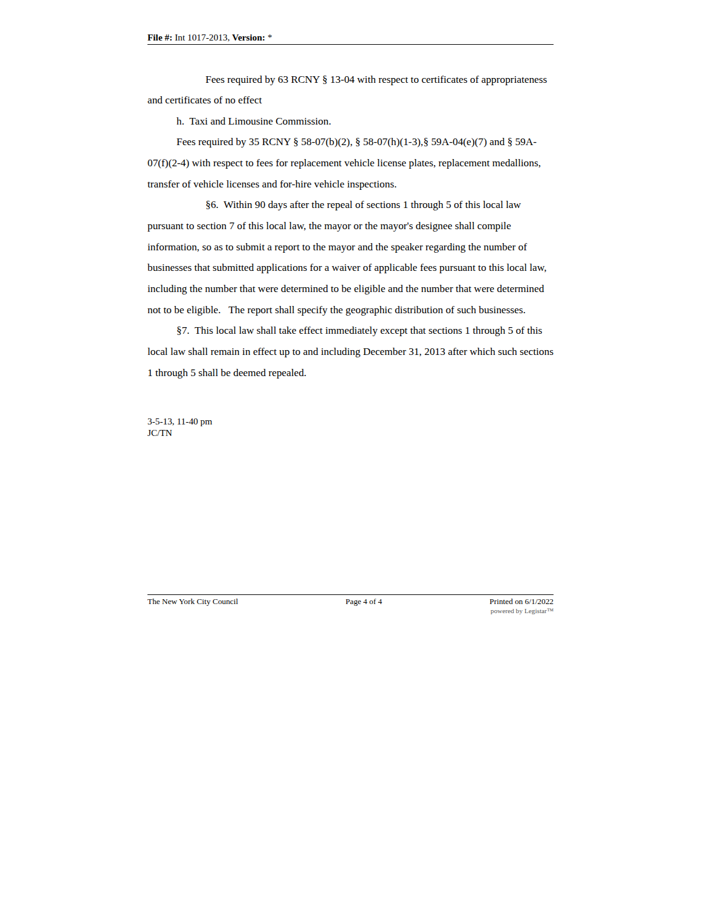File #: Int 1017-2013, Version: *
Fees required by 63 RCNY § 13-04 with respect to certificates of appropriateness and certificates of no effect
h. Taxi and Limousine Commission.
Fees required by 35 RCNY § 58-07(b)(2), § 58-07(h)(1-3),§ 59A-04(e)(7) and § 59A-07(f)(2-4) with respect to fees for replacement vehicle license plates, replacement medallions, transfer of vehicle licenses and for-hire vehicle inspections.
§6. Within 90 days after the repeal of sections 1 through 5 of this local law pursuant to section 7 of this local law, the mayor or the mayor's designee shall compile information, so as to submit a report to the mayor and the speaker regarding the number of businesses that submitted applications for a waiver of applicable fees pursuant to this local law, including the number that were determined to be eligible and the number that were determined not to be eligible. The report shall specify the geographic distribution of such businesses.
§7. This local law shall take effect immediately except that sections 1 through 5 of this local law shall remain in effect up to and including December 31, 2013 after which such sections 1 through 5 shall be deemed repealed.
3-5-13, 11-40 pm
JC/TN
The New York City Council
Page 4 of 4
Printed on 6/1/2022 powered by Legistar™